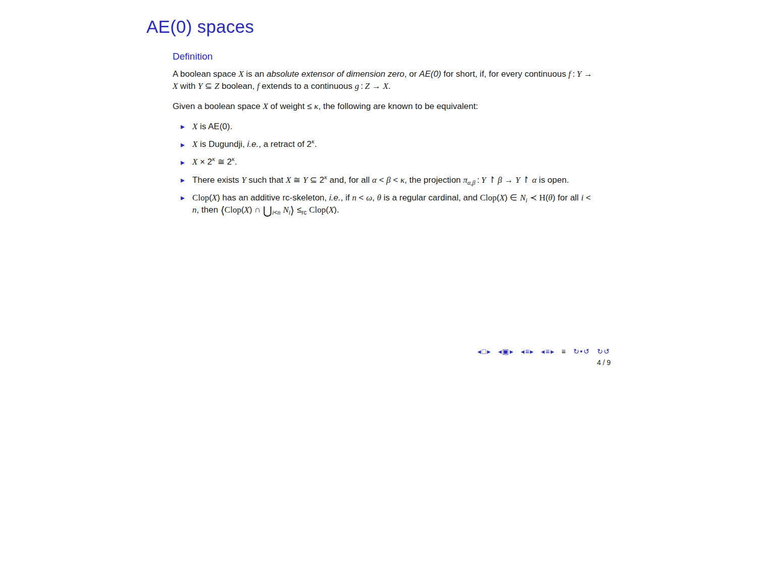AE(0) spaces
Definition
A boolean space X is an absolute extensor of dimension zero, or AE(0) for short, if, for every continuous f : Y → X with Y ⊆ Z boolean, f extends to a continuous g : Z → X.
Given a boolean space X of weight ≤ κ, the following are known to be equivalent:
X is AE(0).
X is Dugundji, i.e., a retract of 2κ.
X × 2κ ≅ 2κ.
There exists Y such that X ≅ Y ⊆ 2κ and, for all α < β < κ, the projection πα,β : Y ↾ β → Y ↾ α is open.
Clop(X) has an additive rc-skeleton, i.e., if n < ω, θ is a regular cardinal, and Clop(X) ∈ Ni ≺ H(θ) for all i < n, then ⟨Clop(X) ∩ ⋃i<n Ni⟩ ≤rc Clop(X).
◂□▸ ◂▣▸ ◂≡▸ ◂≡▸ ≡ ↻•↺ ↻↺
4 / 9